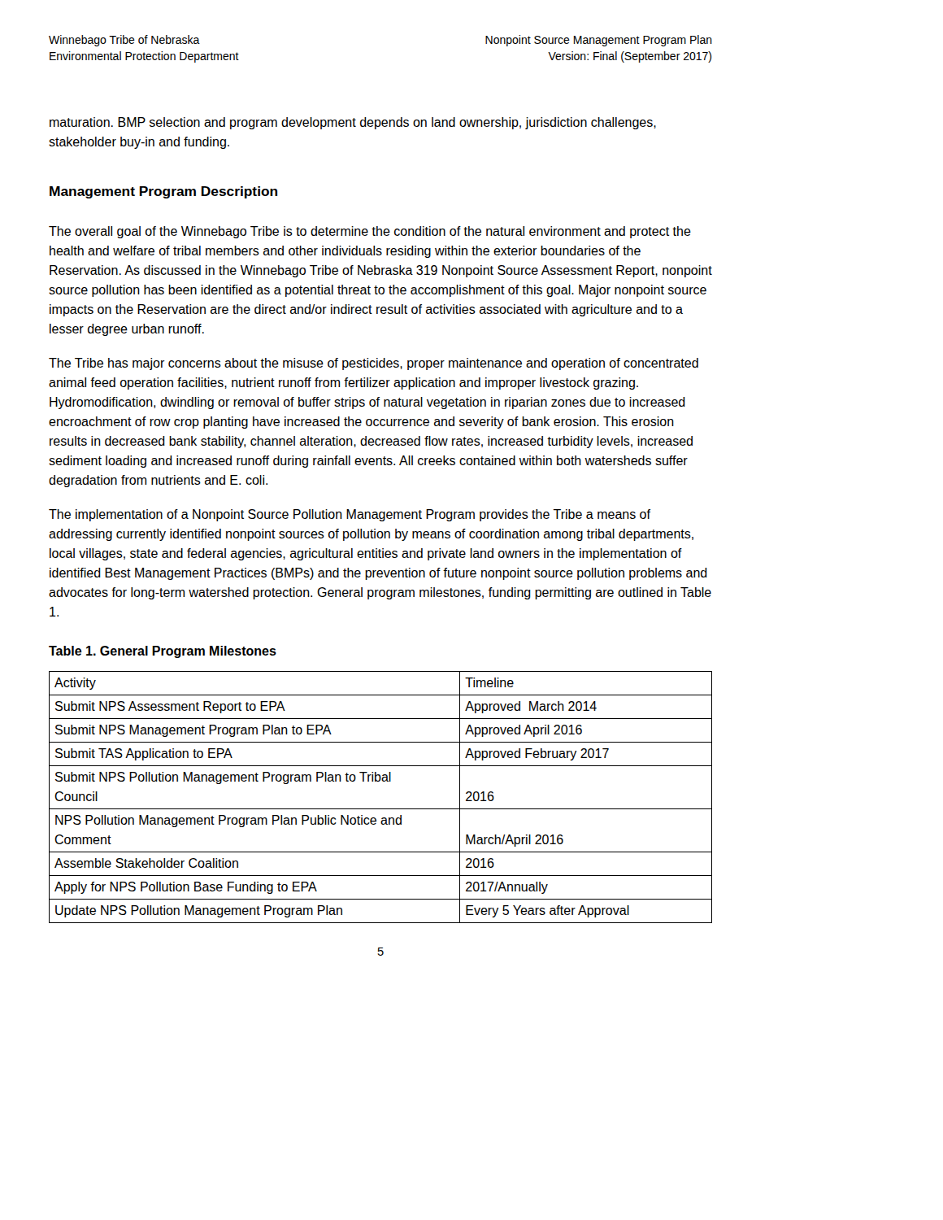Winnebago Tribe of Nebraska
Environmental Protection Department
Nonpoint Source Management Program Plan
Version: Final (September 2017)
maturation. BMP selection and program development depends on land ownership, jurisdiction challenges, stakeholder buy-in and funding.
Management Program Description
The overall goal of the Winnebago Tribe is to determine the condition of the natural environment and protect the health and welfare of tribal members and other individuals residing within the exterior boundaries of the Reservation. As discussed in the Winnebago Tribe of Nebraska 319 Nonpoint Source Assessment Report, nonpoint source pollution has been identified as a potential threat to the accomplishment of this goal. Major nonpoint source impacts on the Reservation are the direct and/or indirect result of activities associated with agriculture and to a lesser degree urban runoff.
The Tribe has major concerns about the misuse of pesticides, proper maintenance and operation of concentrated animal feed operation facilities, nutrient runoff from fertilizer application and improper livestock grazing. Hydromodification, dwindling or removal of buffer strips of natural vegetation in riparian zones due to increased encroachment of row crop planting have increased the occurrence and severity of bank erosion. This erosion results in decreased bank stability, channel alteration, decreased flow rates, increased turbidity levels, increased sediment loading and increased runoff during rainfall events. All creeks contained within both watersheds suffer degradation from nutrients and E. coli.
The implementation of a Nonpoint Source Pollution Management Program provides the Tribe a means of addressing currently identified nonpoint sources of pollution by means of coordination among tribal departments, local villages, state and federal agencies, agricultural entities and private land owners in the implementation of identified Best Management Practices (BMPs) and the prevention of future nonpoint source pollution problems and advocates for long-term watershed protection. General program milestones, funding permitting are outlined in Table 1.
Table 1. General Program Milestones
| Activity | Timeline |
| Submit NPS Assessment Report to EPA | Approved March 2014 |
| Submit NPS Management Program Plan to EPA | Approved April 2016 |
| Submit TAS Application to EPA | Approved February 2017 |
| Submit NPS Pollution Management Program Plan to Tribal Council | 2016 |
| NPS Pollution Management Program Plan Public Notice and Comment | March/April 2016 |
| Assemble Stakeholder Coalition | 2016 |
| Apply for NPS Pollution Base Funding to EPA | 2017/Annually |
| Update NPS Pollution Management Program Plan | Every 5 Years after Approval |
5